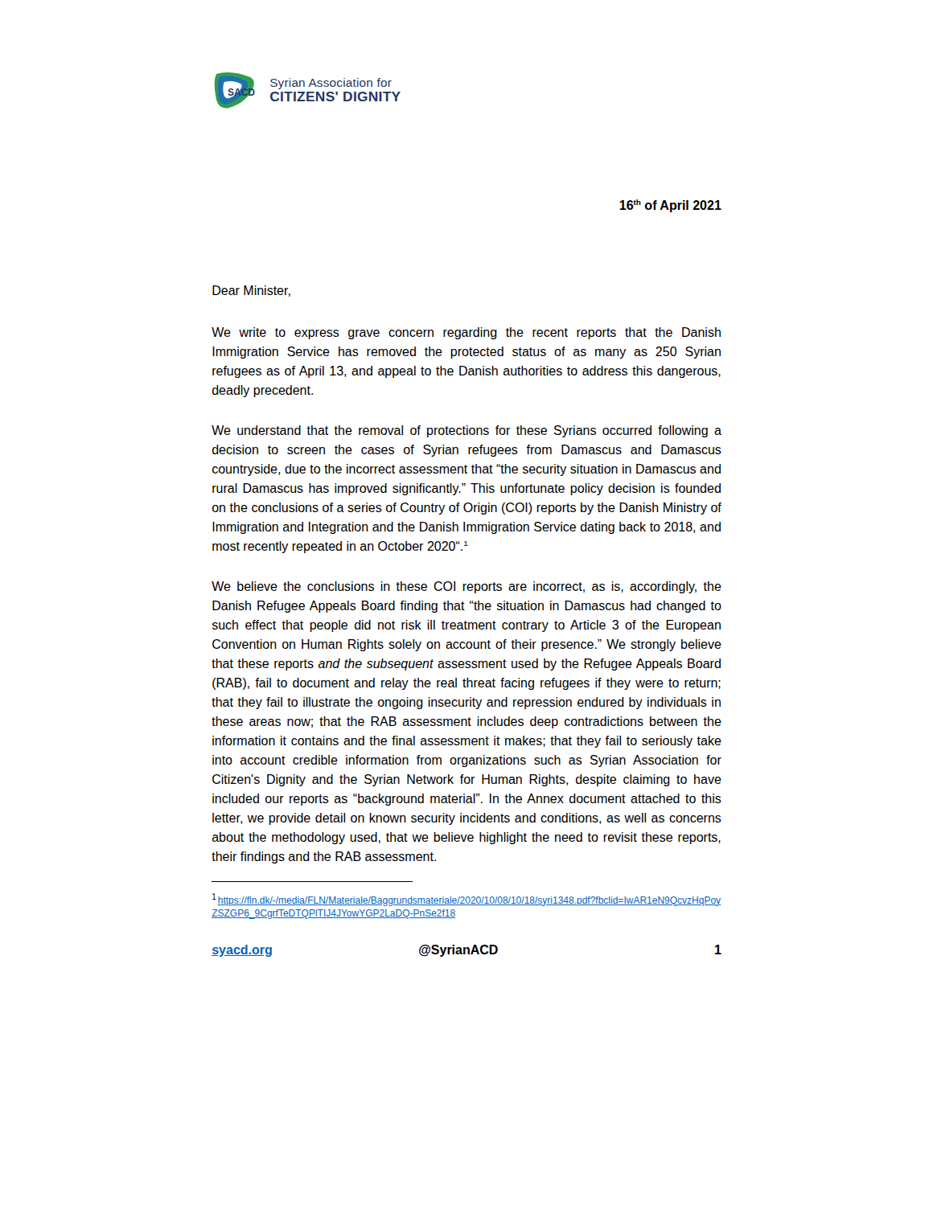SACD
Syrian Association for
CITIZENS' DIGNITY
16th of April 2021
Dear Minister,
We write to express grave concern regarding the recent reports that the Danish Immigration Service has removed the protected status of as many as 250 Syrian refugees as of April 13, and appeal to the Danish authorities to address this dangerous, deadly precedent.
We understand that the removal of protections for these Syrians occurred following a decision to screen the cases of Syrian refugees from Damascus and Damascus countryside, due to the incorrect assessment that “the security situation in Damascus and rural Damascus has improved significantly.” This unfortunate policy decision is founded on the conclusions of a series of Country of Origin (COI) reports by the Danish Ministry of Immigration and Integration and the Danish Immigration Service dating back to 2018, and most recently repeated in an October 2020“.1
We believe the conclusions in these COI reports are incorrect, as is, accordingly, the Danish Refugee Appeals Board finding that “the situation in Damascus had changed to such effect that people did not risk ill treatment contrary to Article 3 of the European Convention on Human Rights solely on account of their presence.” We strongly believe that these reports and the subsequent assessment used by the Refugee Appeals Board (RAB), fail to document and relay the real threat facing refugees if they were to return; that they fail to illustrate the ongoing insecurity and repression endured by individuals in these areas now; that the RAB assessment includes deep contradictions between the information it contains and the final assessment it makes; that they fail to seriously take into account credible information from organizations such as Syrian Association for Citizen's Dignity and the Syrian Network for Human Rights, despite claiming to have included our reports as “background material”. In the Annex document attached to this letter, we provide detail on known security incidents and conditions, as well as concerns about the methodology used, that we believe highlight the need to revisit these reports, their findings and the RAB assessment.
1 https://fln.dk/-/media/FLN/Materiale/Baggrundsmateriale/2020/10/08/10/18/syri1348.pdf?fbclid=IwAR1eN9QcvzHqPoyZSZGP6_9CgrfTeDTQPlTIJ4JYowYGP2LaDQ-PnSe2f18
syacd.org @SyrianACD 1